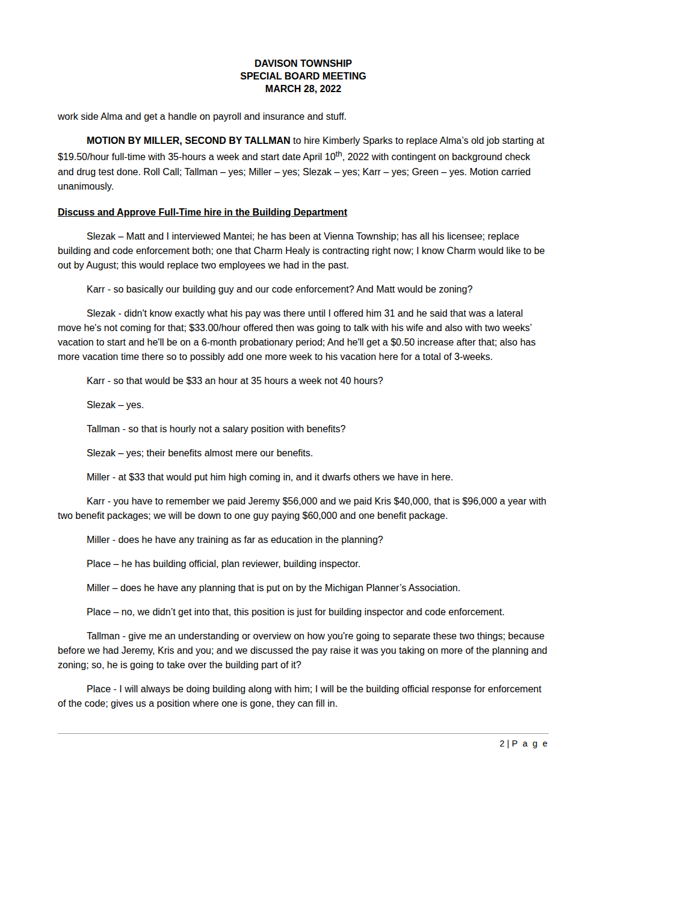DAVISON TOWNSHIP
SPECIAL BOARD MEETING
MARCH 28, 2022
work side Alma and get a handle on payroll and insurance and stuff.
MOTION BY MILLER, SECOND BY TALLMAN to hire Kimberly Sparks to replace Alma’s old job starting at $19.50/hour full-time with 35-hours a week and start date April 10th, 2022 with contingent on background check and drug test done. Roll Call; Tallman – yes; Miller – yes; Slezak – yes; Karr – yes; Green – yes. Motion carried unanimously.
Discuss and Approve Full-Time hire in the Building Department
Slezak – Matt and I interviewed Mantei; he has been at Vienna Township; has all his licensee; replace building and code enforcement both; one that Charm Healy is contracting right now; I know Charm would like to be out by August; this would replace two employees we had in the past.
Karr - so basically our building guy and our code enforcement? And Matt would be zoning?
Slezak - didn't know exactly what his pay was there until I offered him 31 and he said that was a lateral move he's not coming for that; $33.00/hour offered then was going to talk with his wife and also with two weeks’ vacation to start and he'll be on a 6-month probationary period; And he'll get a $0.50 increase after that; also has more vacation time there so to possibly add one more week to his vacation here for a total of 3-weeks.
Karr - so that would be $33 an hour at 35 hours a week not 40 hours?
Slezak – yes.
Tallman - so that is hourly not a salary position with benefits?
Slezak – yes; their benefits almost mere our benefits.
Miller - at $33 that would put him high coming in, and it dwarfs others we have in here.
Karr - you have to remember we paid Jeremy $56,000 and we paid Kris $40,000, that is $96,000 a year with two benefit packages; we will be down to one guy paying $60,000 and one benefit package.
Miller - does he have any training as far as education in the planning?
Place – he has building official, plan reviewer, building inspector.
Miller – does he have any planning that is put on by the Michigan Planner’s Association.
Place – no, we didn’t get into that, this position is just for building inspector and code enforcement.
Tallman - give me an understanding or overview on how you're going to separate these two things; because before we had Jeremy, Kris and you; and we discussed the pay raise it was you taking on more of the planning and zoning; so, he is going to take over the building part of it?
Place - I will always be doing building along with him; I will be the building official response for enforcement of the code; gives us a position where one is gone, they can fill in.
2 | P a g e